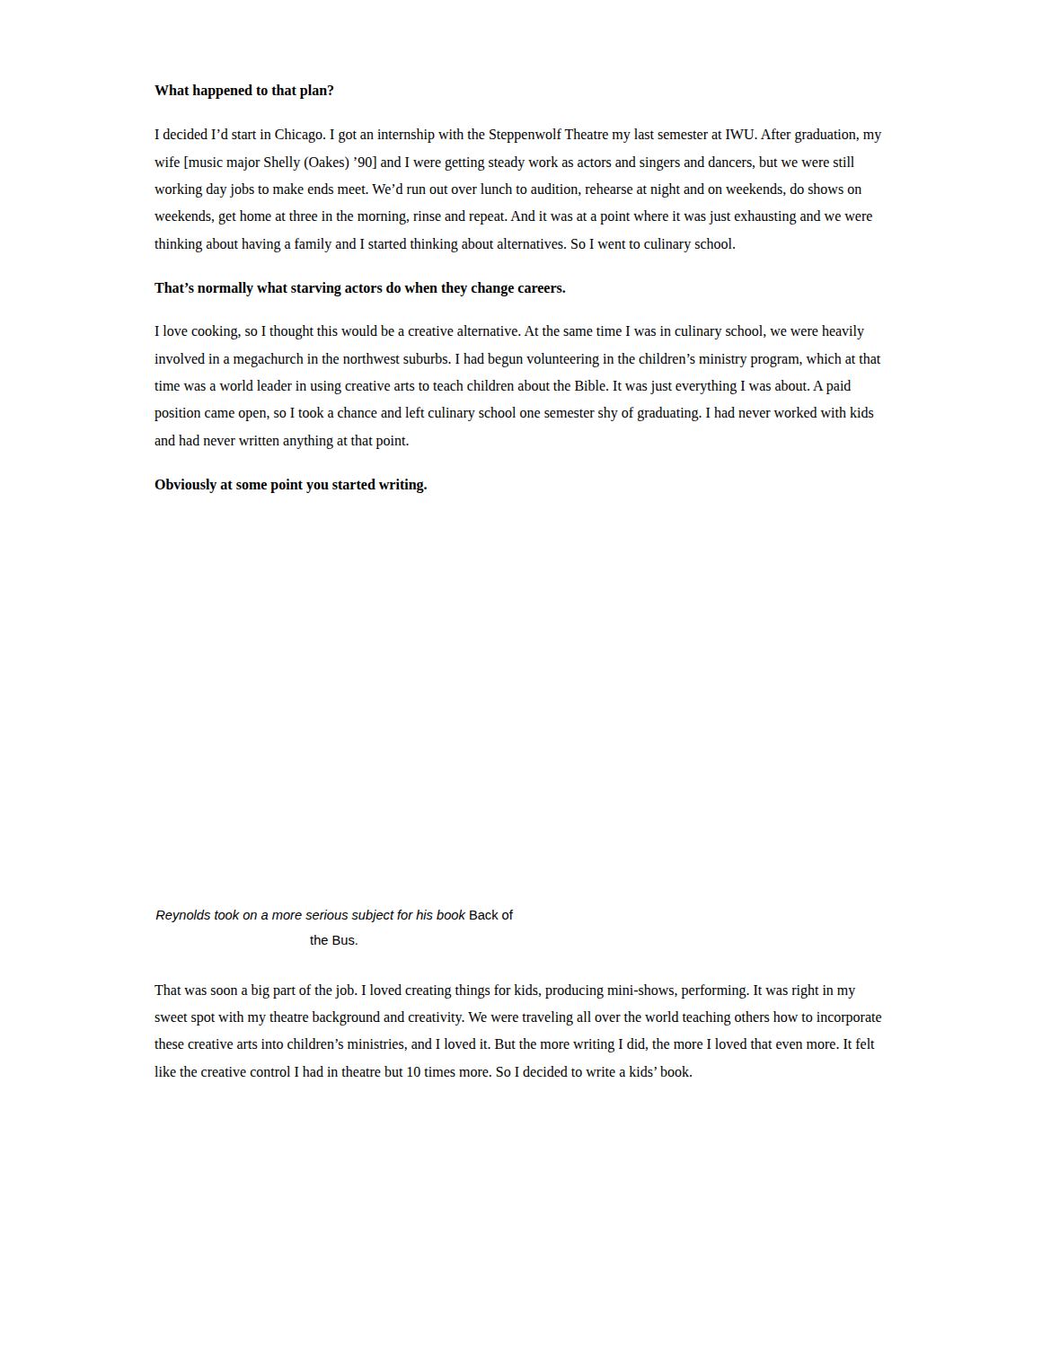What happened to that plan?
I decided I’d start in Chicago. I got an internship with the Steppenwolf Theatre my last semester at IWU. After graduation, my wife [music major Shelly (Oakes) ’90] and I were getting steady work as actors and singers and dancers, but we were still working day jobs to make ends meet. We’d run out over lunch to audition, rehearse at night and on weekends, do shows on weekends, get home at three in the morning, rinse and repeat. And it was at a point where it was just exhausting and we were thinking about having a family and I started thinking about alternatives. So I went to culinary school.
That’s normally what starving actors do when they change careers.
I love cooking, so I thought this would be a creative alternative. At the same time I was in culinary school, we were heavily involved in a megachurch in the northwest suburbs. I had begun volunteering in the children’s ministry program, which at that time was a world leader in using creative arts to teach children about the Bible. It was just everything I was about. A paid position came open, so I took a chance and left culinary school one semester shy of graduating. I had never worked with kids and had never written anything at that point.
Obviously at some point you started writing.
Reynolds took on a more serious subject for his book Back of the Bus.
That was soon a big part of the job. I loved creating things for kids, producing mini-shows, performing. It was right in my sweet spot with my theatre background and creativity. We were traveling all over the world teaching others how to incorporate these creative arts into children’s ministries, and I loved it. But the more writing I did, the more I loved that even more. It felt like the creative control I had in theatre but 10 times more. So I decided to write a kids’ book.